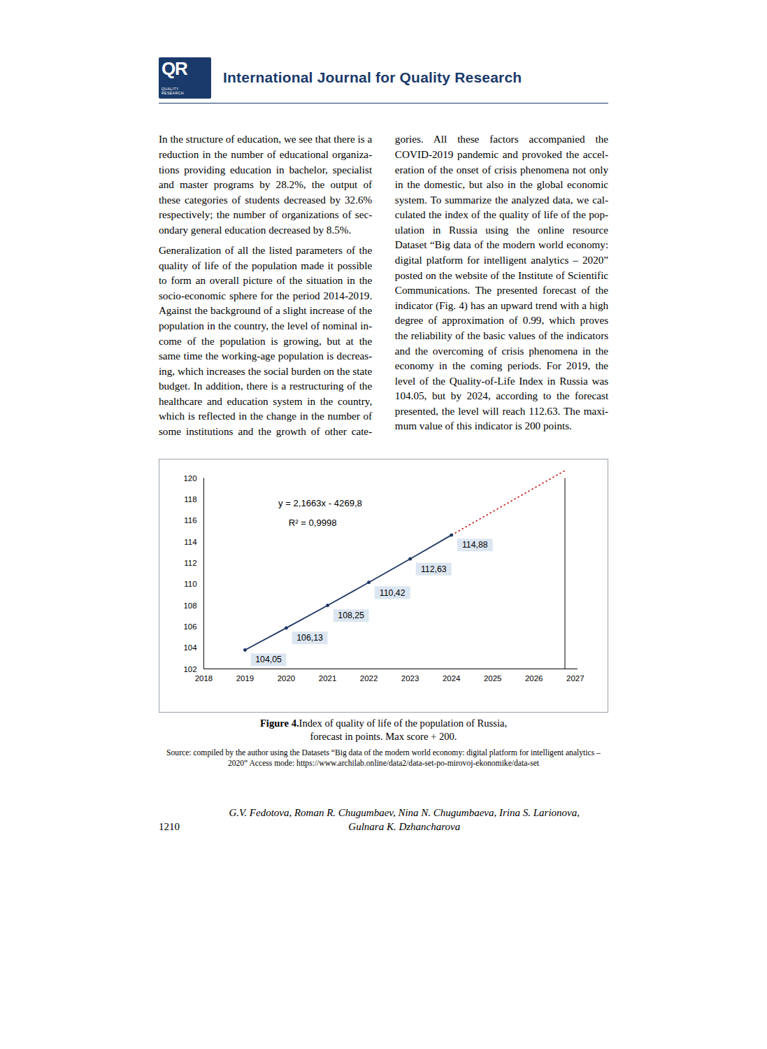QR Quality
Research
International Journal for Quality Research
In the structure of education, we see that there is a reduction in the number of educational organizations providing education in bachelor, specialist and master programs by 28.2%, the output of these categories of students decreased by 32.6% respectively; the number of organizations of secondary general education decreased by 8.5%.
Generalization of all the listed parameters of the quality of life of the population made it possible to form an overall picture of the situation in the socio-economic sphere for the period 2014-2019. Against the background of a slight increase of the population in the country, the level of nominal income of the population is growing, but at the same time the working-age population is decreasing, which increases the social burden on the state budget. In addition, there is a restructuring of the healthcare and education system in the country, which is reflected in the change in the number of some institutions and the growth of other categories. All these factors accompanied the COVID-2019 pandemic and provoked the acceleration of the onset of crisis phenomena not only in the domestic, but also in the global economic system. To summarize the analyzed data, we calculated the index of the quality of life of the population in Russia using the online resource Dataset “Big data of the modern world economy: digital platform for intelligent analytics – 2020” posted on the website of the Institute of Scientific Communications. The presented forecast of the indicator (Fig. 4) has an upward trend with a high degree of approximation of 0.99, which proves the reliability of the basic values of the indicators and the overcoming of crisis phenomena in the economy in the coming periods. For 2019, the level of the Quality-of-Life Index in Russia was 104.05, but by 2024, according to the forecast presented, the level will reach 112.63. The maximum value of this indicator is 200 points.
120 118 116 114 112 110 108 106 104 102 2018 2019 2020 2021 2022 2023 2024 2025 2026 2027 104,05 106,13 108,25 110,42 112,63 114,88 y = 2,1663x - 4269,8 R² = 0,9998
Figure 4. Index of quality of life of the population of Russia,
forecast in points. Max score + 200.
Source: compiled by the author using the Datasets “Big data of the modern world economy: digital platform for intelligent analytics – 2020” Access mode: https://www.archilab.online/data2/data-set-po-mirovoj-ekonomike/data-set
1210
G.V. Fedotova, Roman R. Chugumbaev, Nina N. Chugumbaeva, Irina S. Larionova,
Gulnara K. Dzhancharova